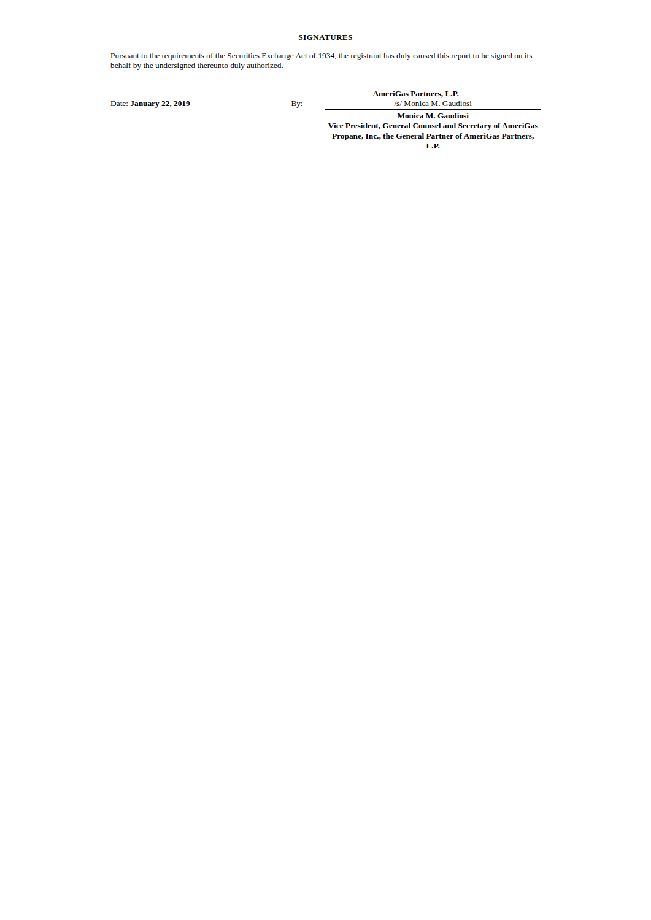SIGNATURES
Pursuant to the requirements of the Securities Exchange Act of 1934, the registrant has duly caused this report to be signed on its behalf by the undersigned thereunto duly authorized.
| | AmeriGas Partners, L.P. |
| Date: January 22, 2019 | By: | /s/ Monica M. Gaudiosi |
| | | Monica M. Gaudiosi Vice President, General Counsel and Secretary of AmeriGas Propane, Inc., the General Partner of AmeriGas Partners, L.P. |